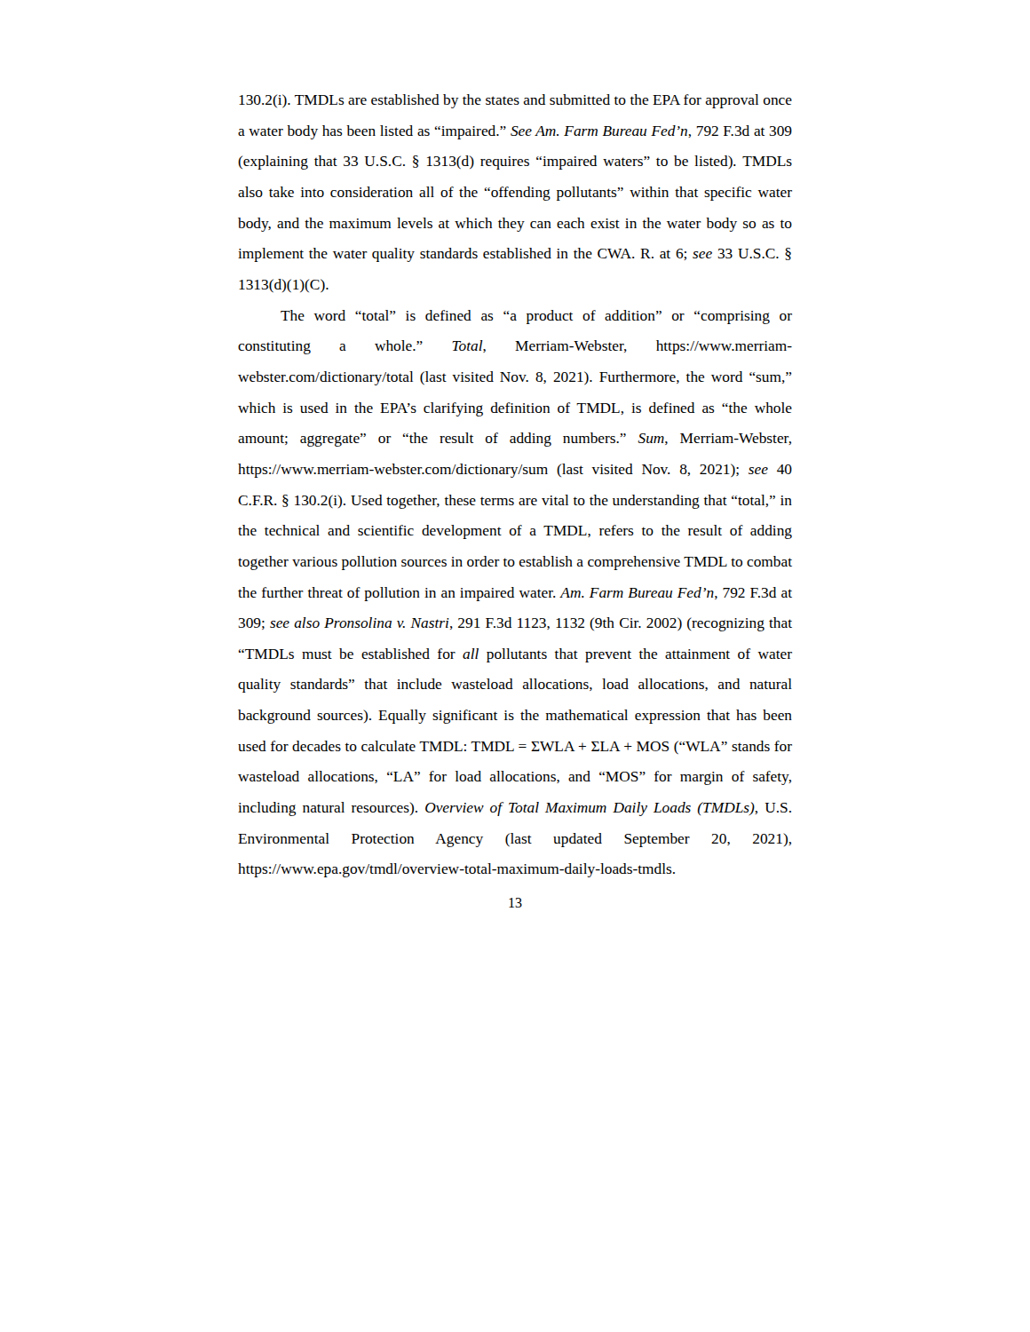130.2(i). TMDLs are established by the states and submitted to the EPA for approval once a water body has been listed as “impaired.” See Am. Farm Bureau Fed’n, 792 F.3d at 309 (explaining that 33 U.S.C. § 1313(d) requires “impaired waters” to be listed). TMDLs also take into consideration all of the “offending pollutants” within that specific water body, and the maximum levels at which they can each exist in the water body so as to implement the water quality standards established in the CWA. R. at 6; see 33 U.S.C. § 1313(d)(1)(C).
The word “total” is defined as “a product of addition” or “comprising or constituting a whole.” Total, Merriam-Webster, https://www.merriam-webster.com/dictionary/total (last visited Nov. 8, 2021). Furthermore, the word “sum,” which is used in the EPA’s clarifying definition of TMDL, is defined as “the whole amount; aggregate” or “the result of adding numbers.” Sum, Merriam-Webster, https://www.merriam-webster.com/dictionary/sum (last visited Nov. 8, 2021); see 40 C.F.R. § 130.2(i). Used together, these terms are vital to the understanding that “total,” in the technical and scientific development of a TMDL, refers to the result of adding together various pollution sources in order to establish a comprehensive TMDL to combat the further threat of pollution in an impaired water. Am. Farm Bureau Fed’n, 792 F.3d at 309; see also Pronsolina v. Nastri, 291 F.3d 1123, 1132 (9th Cir. 2002) (recognizing that “TMDLs must be established for all pollutants that prevent the attainment of water quality standards” that include wasteload allocations, load allocations, and natural background sources). Equally significant is the mathematical expression that has been used for decades to calculate TMDL: TMDL = ΣWLA + ΣLA + MOS (“WLA” stands for wasteload allocations, “LA” for load allocations, and “MOS” for margin of safety, including natural resources). Overview of Total Maximum Daily Loads (TMDLs), U.S. Environmental Protection Agency (last updated September 20, 2021), https://www.epa.gov/tmdl/overview-total-maximum-daily-loads-tmdls.
13